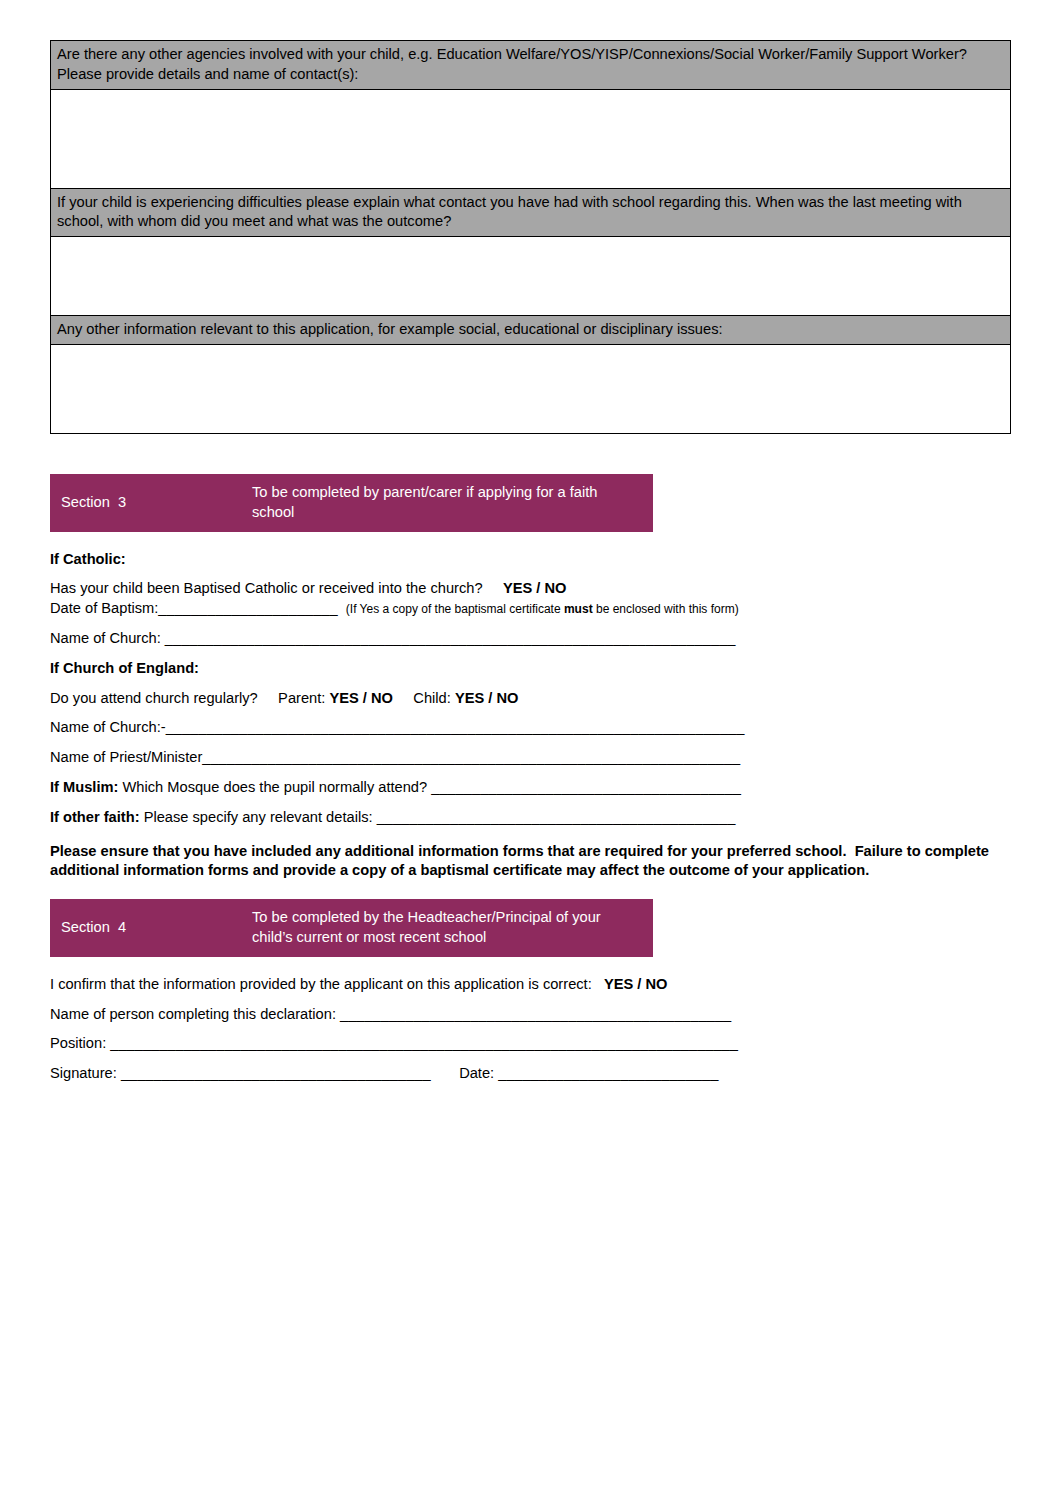| Are there any other agencies involved with your child, e.g. Education Welfare/YOS/YISP/Connexions/Social Worker/Family Support Worker? Please provide details and name of contact(s): |
| If your child is experiencing difficulties please explain what contact you have had with school regarding this. When was the last meeting with school, with whom did you meet and what was the outcome? |
| Any other information relevant to this application, for example social, educational or disciplinary issues: |
| Section 3 | To be completed by parent/carer if applying for a faith school |
If Catholic:
Has your child been Baptised Catholic or received into the church? YES / NO
Date of Baptism:______________________ (If Yes a copy of the baptismal certificate must be enclosed with this form)
Name of Church: ______________________________________________________________________
If Church of England:
Do you attend church regularly? Parent: YES / NO Child: YES / NO
Name of Church:-_______________________________________________________________________
Name of Priest/Minister__________________________________________________________________
If Muslim: Which Mosque does the pupil normally attend? ______________________________________
If other faith: Please specify any relevant details: ____________________________________________
Please ensure that you have included any additional information forms that are required for your preferred school. Failure to complete additional information forms and provide a copy of a baptismal certificate may affect the outcome of your application.
| Section 4 | To be completed by the Headteacher/Principal of your child’s current or most recent school |
I confirm that the information provided by the applicant on this application is correct: YES / NO
Name of person completing this declaration: ________________________________________________
Position: _____________________________________________________________________________
Signature: ______________________________________ Date: ___________________________